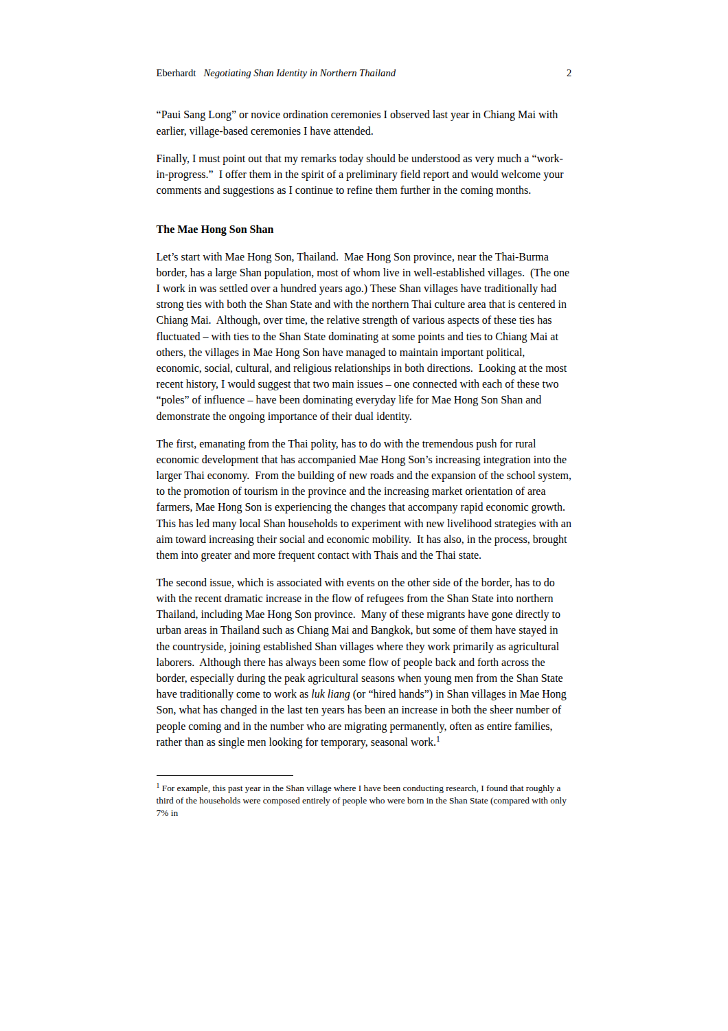Eberhardt Negotiating Shan Identity in Northern Thailand 2
“Paui Sang Long” or novice ordination ceremonies I observed last year in Chiang Mai with earlier, village-based ceremonies I have attended.
Finally, I must point out that my remarks today should be understood as very much a “work-in-progress.” I offer them in the spirit of a preliminary field report and would welcome your comments and suggestions as I continue to refine them further in the coming months.
The Mae Hong Son Shan
Let’s start with Mae Hong Son, Thailand. Mae Hong Son province, near the Thai-Burma border, has a large Shan population, most of whom live in well-established villages. (The one I work in was settled over a hundred years ago.) These Shan villages have traditionally had strong ties with both the Shan State and with the northern Thai culture area that is centered in Chiang Mai. Although, over time, the relative strength of various aspects of these ties has fluctuated – with ties to the Shan State dominating at some points and ties to Chiang Mai at others, the villages in Mae Hong Son have managed to maintain important political, economic, social, cultural, and religious relationships in both directions. Looking at the most recent history, I would suggest that two main issues – one connected with each of these two “poles” of influence – have been dominating everyday life for Mae Hong Son Shan and demonstrate the ongoing importance of their dual identity.
The first, emanating from the Thai polity, has to do with the tremendous push for rural economic development that has accompanied Mae Hong Son’s increasing integration into the larger Thai economy. From the building of new roads and the expansion of the school system, to the promotion of tourism in the province and the increasing market orientation of area farmers, Mae Hong Son is experiencing the changes that accompany rapid economic growth. This has led many local Shan households to experiment with new livelihood strategies with an aim toward increasing their social and economic mobility. It has also, in the process, brought them into greater and more frequent contact with Thais and the Thai state.
The second issue, which is associated with events on the other side of the border, has to do with the recent dramatic increase in the flow of refugees from the Shan State into northern Thailand, including Mae Hong Son province. Many of these migrants have gone directly to urban areas in Thailand such as Chiang Mai and Bangkok, but some of them have stayed in the countryside, joining established Shan villages where they work primarily as agricultural laborers. Although there has always been some flow of people back and forth across the border, especially during the peak agricultural seasons when young men from the Shan State have traditionally come to work as luk liang (or “hired hands”) in Shan villages in Mae Hong Son, what has changed in the last ten years has been an increase in both the sheer number of people coming and in the number who are migrating permanently, often as entire families, rather than as single men looking for temporary, seasonal work.1
1 For example, this past year in the Shan village where I have been conducting research, I found that roughly a third of the households were composed entirely of people who were born in the Shan State (compared with only 7% in